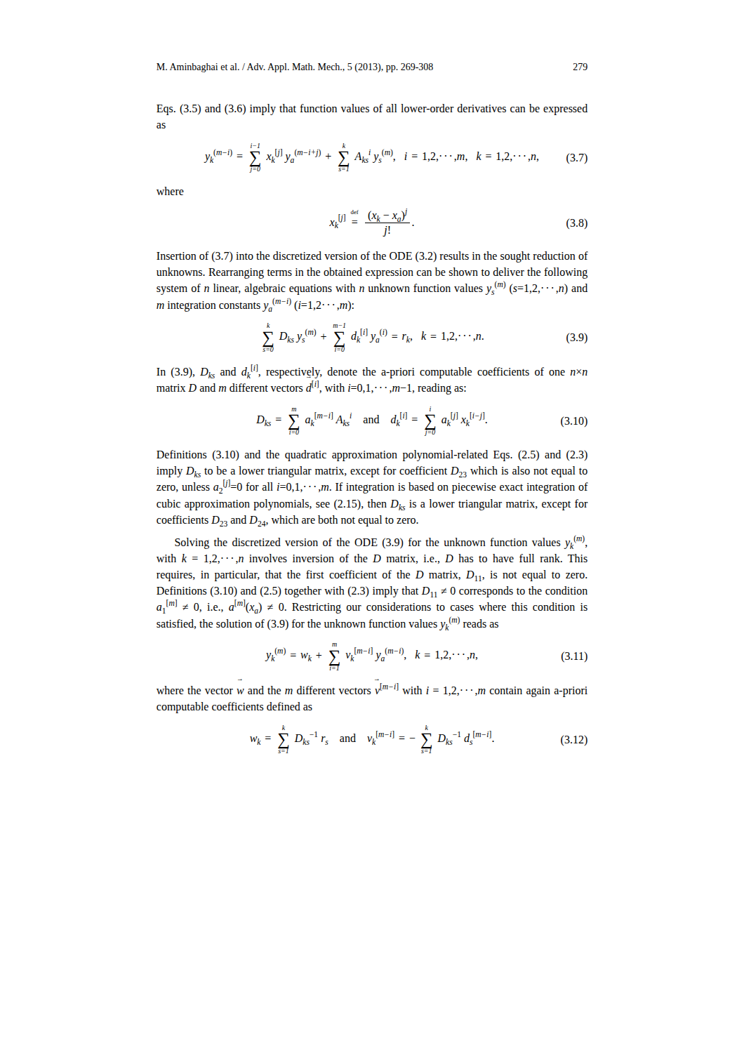M. Aminbaghai et al. / Adv. Appl. Math. Mech., 5 (2013), pp. 269-308 279
Eqs. (3.5) and (3.6) imply that function values of all lower-order derivatives can be expressed as
yk(m−i) = i−1∑j=0 xk[j] ya(m−i+j) + k∑s=1 Aksi ys(m), i = 1,2,···,m, k = 1,2,···,n, (3.7)
where
xk[j] def= (xk − xa)j j! . (3.8)
Insertion of (3.7) into the discretized version of the ODE (3.2) results in the sought reduction of unknowns. Rearranging terms in the obtained expression can be shown to deliver the following system of n linear, algebraic equations with n unknown function values ys(m) (s=1,2,···,n) and m integration constants ya(m−i) (i=1,2···,m):
k∑s=0 Dks ys(m) + m−1∑i=0 dk[i] ya(i) = rk, k = 1,2,···,n. (3.9)
In (3.9), Dks and dk[i], respectively, denote the a-priori computable coefficients of one n×n matrix D and m different vectors d[i], with i=0,1,···,m−1, reading as:
Dks = m∑i=0 ak[m−i] Aksi and dk[i] = i∑j=0 ak[j] xk[i−j]. (3.10)
Definitions (3.10) and the quadratic approximation polynomial-related Eqs. (2.5) and (2.3) imply Dks to be a lower triangular matrix, except for coefficient D23 which is also not equal to zero, unless a2[j]=0 for all i=0,1,···,m. If integration is based on piecewise exact integration of cubic approximation polynomials, see (2.15), then Dks is a lower triangular matrix, except for coefficients D23 and D24, which are both not equal to zero.
Solving the discretized version of the ODE (3.9) for the unknown function values yk(m), with k = 1,2,···,n involves inversion of the D matrix, i.e., D has to have full rank. This requires, in particular, that the first coefficient of the D matrix, D11, is not equal to zero. Definitions (3.10) and (2.5) together with (2.3) imply that D11 ≠ 0 corresponds to the condition a1[m] ≠ 0, i.e., a[m](xa) ≠ 0. Restricting our considerations to cases where this condition is satisfied, the solution of (3.9) for the unknown function values yk(m) reads as
yk(m) = wk + m∑i=1 vk[m−i] ya(m−i), k = 1,2,···,n, (3.11)
where the vector w and the m different vectors v[m−i] with i = 1,2,···,m contain again a-priori computable coefficients defined as
wk = k∑s=1 Dks−1 rs and vk[m−i] = − k∑s=1 Dks−1 ds[m−i]. (3.12)